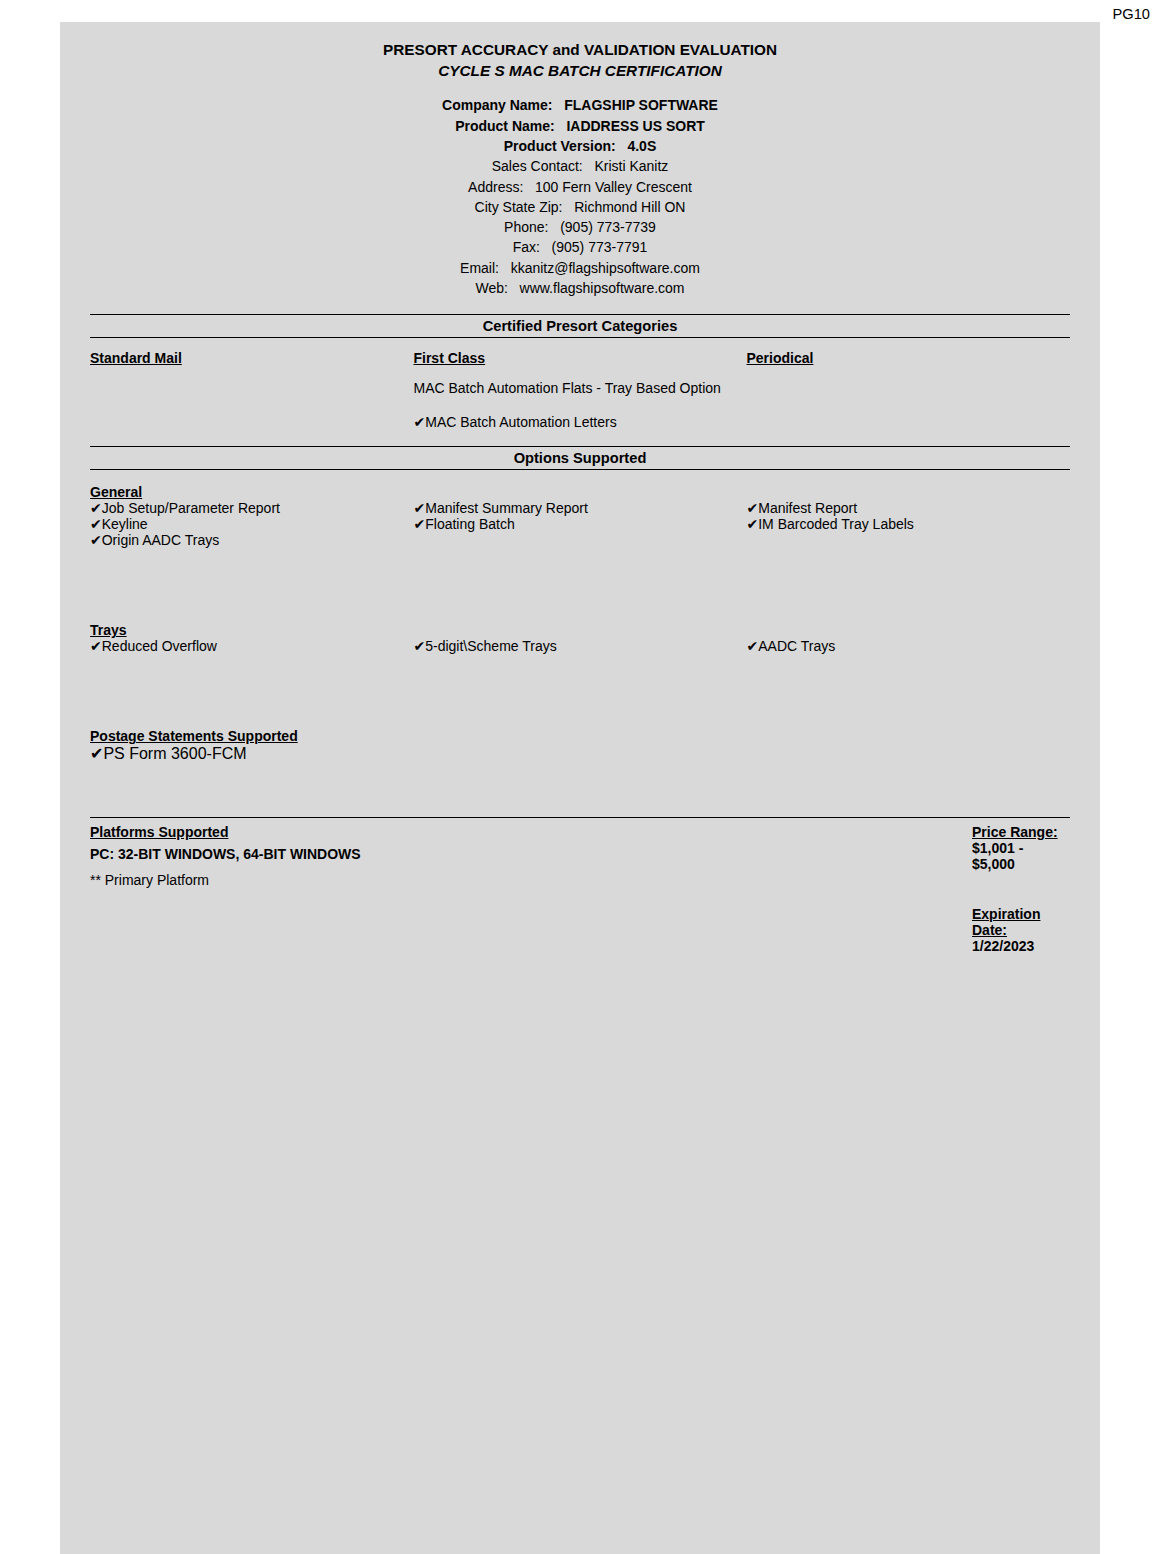PG10
PRESORT ACCURACY and VALIDATION EVALUATION
CYCLE S MAC BATCH CERTIFICATION
Company Name: FLAGSHIP SOFTWARE
Product Name: IADDRESS US SORT
Product Version: 4.0S
Sales Contact: Kristi Kanitz
Address: 100 Fern Valley Crescent
City State Zip: Richmond Hill ON
Phone: (905) 773-7739
Fax: (905) 773-7791
Email: kkanitz@flagshipsoftware.com
Web: www.flagshipsoftware.com
Certified Presort Categories
Standard Mail
First Class
MAC Batch Automation Flats - Tray Based Option
✔MAC Batch Automation Letters
Periodical
Options Supported
General
✔Job Setup/Parameter Report
✔Keyline
✔Origin AADC Trays
✔Manifest Summary Report
✔Floating Batch
✔Manifest Report
✔IM Barcoded Tray Labels
Trays
✔Reduced Overflow
✔5-digit\Scheme Trays
✔AADC Trays
Postage Statements Supported
✔PS Form 3600-FCM
Platforms Supported
PC: 32-BIT WINDOWS, 64-BIT WINDOWS
** Primary Platform
Price Range: $1,001 - $5,000
Expiration Date: 1/22/2023